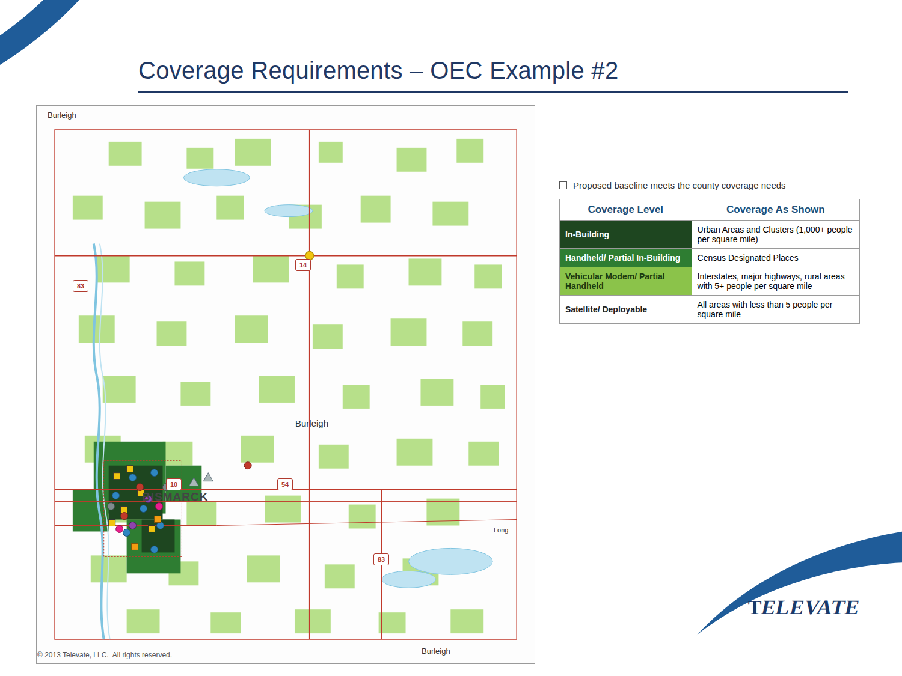Coverage Requirements – OEC Example #2
Burleigh Burleigh Burleigh Long BISMARCK 14 83 10 54 83
Proposed baseline meets the county coverage needs
| Coverage Level | Coverage As Shown |
| --- | --- |
| In-Building | Urban Areas and Clusters (1,000+ people per square mile) |
| Handheld/ Partial In-Building | Census Designated Places |
| Vehicular Modem/ Partial Handheld | Interstates, major highways, rural areas with 5+ people per square mile |
| Satellite/ Deployable | All areas with less than 5 people per square mile |
TELEVATE
© 2013 Televate, LLC. All rights reserved.
14